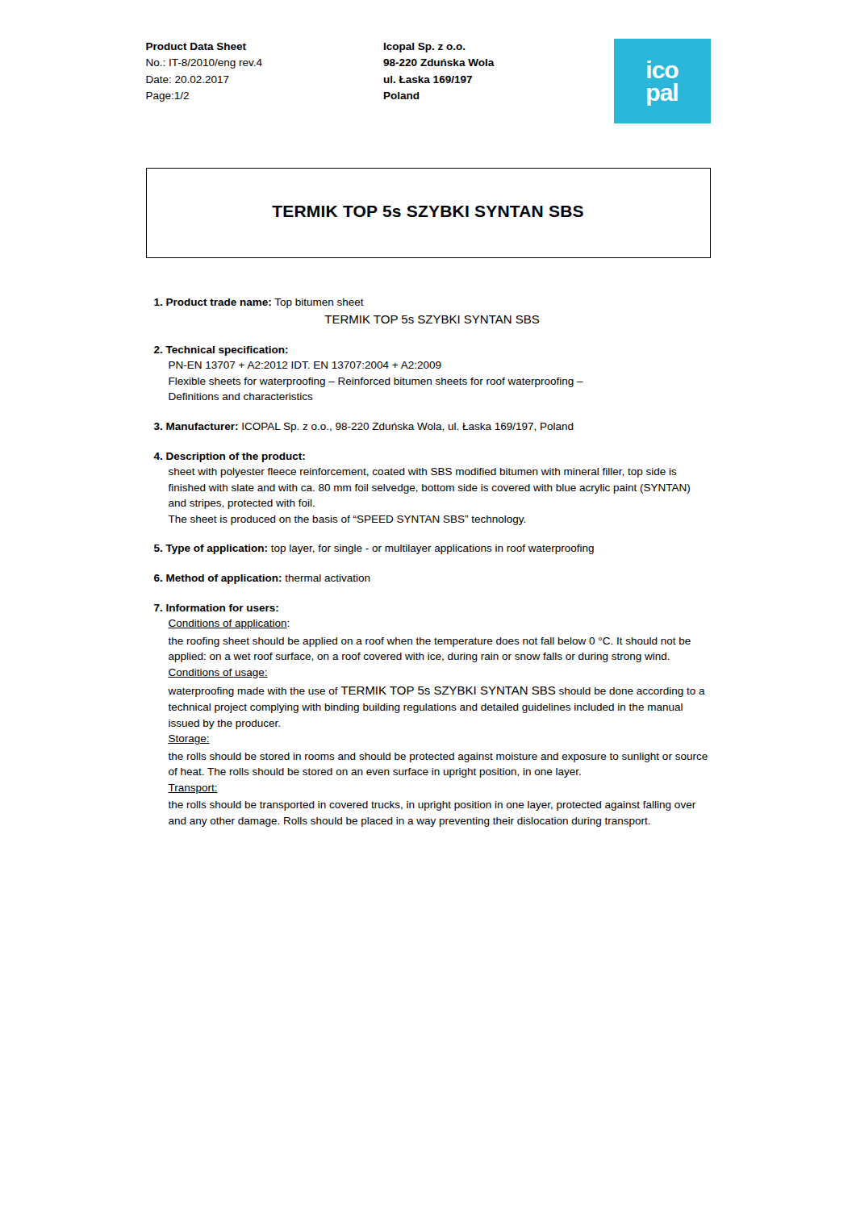Product Data Sheet
No.: IT-8/2010/eng rev.4
Date: 20.02.2017
Page:1/2
Icopal Sp. z o.o.
98-220 Zduńska Wola
ul. Łaska 169/197
Poland
ico pal
TERMIK TOP 5s SZYBKI SYNTAN SBS
1. Product trade name: Top bitumen sheet
TERMIK TOP 5s SZYBKI SYNTAN SBS
2. Technical specification:
PN-EN 13707 + A2:2012 IDT. EN 13707:2004 + A2:2009
Flexible sheets for waterproofing – Reinforced bitumen sheets for roof waterproofing –
Definitions and characteristics
3. Manufacturer: ICOPAL Sp. z o.o., 98-220 Zduńska Wola, ul. Łaska 169/197, Poland
4. Description of the product:
sheet with polyester fleece reinforcement, coated with SBS modified bitumen with mineral filler, top side is finished with slate and with ca. 80 mm foil selvedge, bottom side is covered with blue acrylic paint (SYNTAN) and stripes, protected with foil.
The sheet is produced on the basis of “SPEED SYNTAN SBS” technology.
5. Type of application: top layer, for single - or multilayer applications in roof waterproofing
6. Method of application: thermal activation
7. Information for users:
Conditions of application:
the roofing sheet should be applied on a roof when the temperature does not fall below 0 °C. It should not be applied: on a wet roof surface, on a roof covered with ice, during rain or snow falls or during strong wind.
Conditions of usage:
waterproofing made with the use of TERMIK TOP 5s SZYBKI SYNTAN SBS should be done according to a technical project complying with binding building regulations and detailed guidelines included in the manual issued by the producer.
Storage:
the rolls should be stored in rooms and should be protected against moisture and exposure to sunlight or source of heat. The rolls should be stored on an even surface in upright position, in one layer.
Transport:
the rolls should be transported in covered trucks, in upright position in one layer, protected against falling over and any other damage. Rolls should be placed in a way preventing their dislocation during transport.